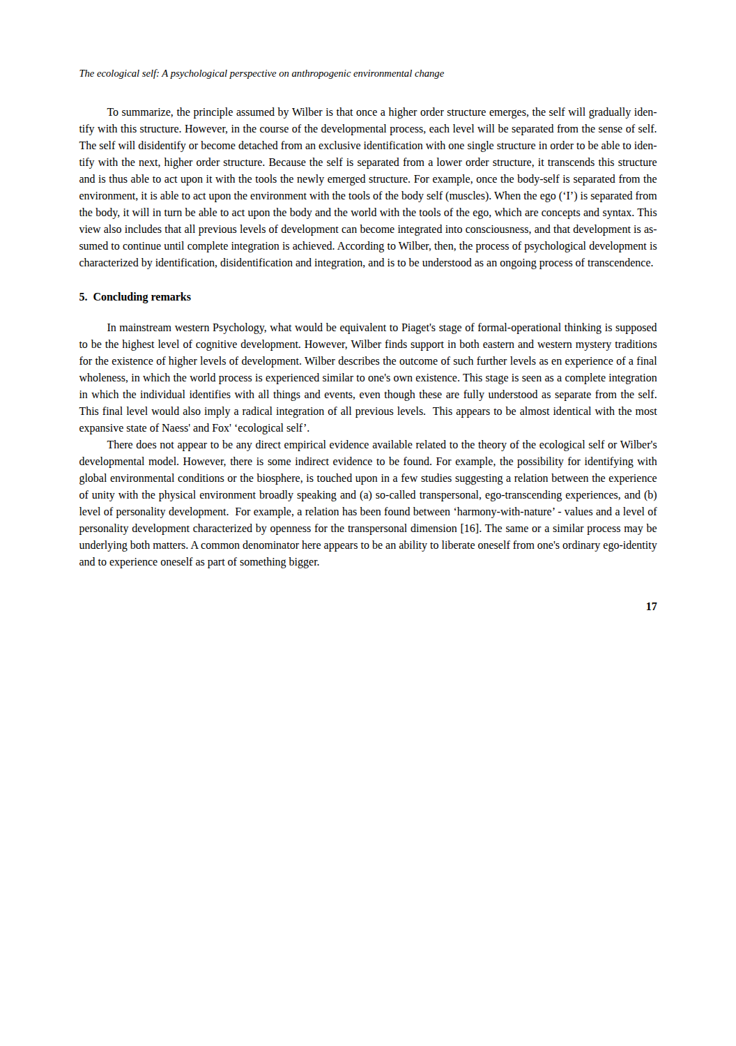The ecological self: A psychological perspective on anthropogenic environmental change
To summarize, the principle assumed by Wilber is that once a higher order structure emerges, the self will gradually identify with this structure. However, in the course of the developmental process, each level will be separated from the sense of self. The self will disidentify or become detached from an exclusive identification with one single structure in order to be able to identify with the next, higher order structure. Because the self is separated from a lower order structure, it transcends this structure and is thus able to act upon it with the tools the newly emerged structure. For example, once the body-self is separated from the environment, it is able to act upon the environment with the tools of the body self (muscles). When the ego (‘I’) is separated from the body, it will in turn be able to act upon the body and the world with the tools of the ego, which are concepts and syntax. This view also includes that all previous levels of development can become integrated into consciousness, and that development is assumed to continue until complete integration is achieved. According to Wilber, then, the process of psychological development is characterized by identification, disidentification and integration, and is to be understood as an ongoing process of transcendence.
5. Concluding remarks
In mainstream western Psychology, what would be equivalent to Piaget's stage of formal-operational thinking is supposed to be the highest level of cognitive development. However, Wilber finds support in both eastern and western mystery traditions for the existence of higher levels of development. Wilber describes the outcome of such further levels as en experience of a final wholeness, in which the world process is experienced similar to one's own existence. This stage is seen as a complete integration in which the individual identifies with all things and events, even though these are fully understood as separate from the self. This final level would also imply a radical integration of all previous levels. This appears to be almost identical with the most expansive state of Naess' and Fox' ‘ecological self’.
There does not appear to be any direct empirical evidence available related to the theory of the ecological self or Wilber's developmental model. However, there is some indirect evidence to be found. For example, the possibility for identifying with global environmental conditions or the biosphere, is touched upon in a few studies suggesting a relation between the experience of unity with the physical environment broadly speaking and (a) so-called transpersonal, ego-transcending experiences, and (b) level of personality development. For example, a relation has been found between ‘harmony-with-nature’ - values and a level of personality development characterized by openness for the transpersonal dimension [16]. The same or a similar process may be underlying both matters. A common denominator here appears to be an ability to liberate oneself from one's ordinary ego-identity and to experience oneself as part of something bigger.
17